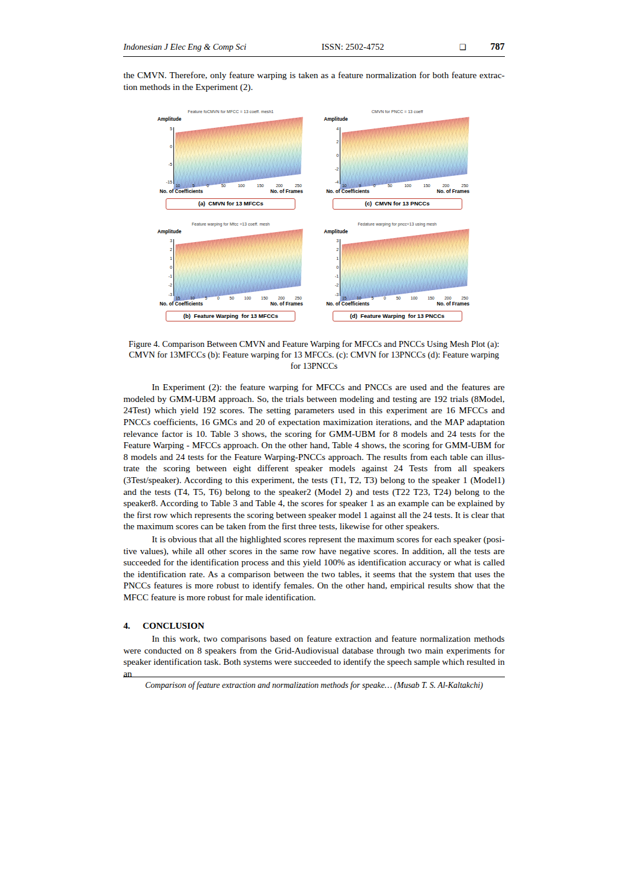Indonesian J Elec Eng & Comp Sci ISSN: 2502-4752 ❑ 787
the CMVN. Therefore, only feature warping is taken as a feature normalization for both feature extraction methods in the Experiment (2).
Feature foCMVN for MFCC = 13 coeff. mesh1
Amplitude
50-5-15
105050100150200250
No. of Coefficients
No. of Frames
(a) CMVN for 13 MFCCs
CMVN for PNCC = 13 coeff
Amplitude
420-2-4
109050100150200250
No. of Coefficients
No. of Frames
(c) CMVN for 13 PNCCs
Feature warping for Mfcc =13 coeff. mesh
Amplitude
3210-1-2-3
15105050100150200250
No. of Coefficients
No. of Frames
(b) Feature Warping for 13 MFCCs
Fedature warping for pncc=13 using mesh
Amplitude
3210-1-2-3
15105050100150200250
No. of Coefficients
No. of Frames
(d) Feature Warping for 13 PNCCs
Figure 4. Comparison Between CMVN and Feature Warping for MFCCs and PNCCs Using Mesh Plot (a):
CMVN for 13MFCCs (b): Feature warping for 13 MFCCs. (c): CMVN for 13PNCCs (d): Feature warping
for 13PNCCs
In Experiment (2): the feature warping for MFCCs and PNCCs are used and the features are modeled by GMM-UBM approach. So, the trials between modeling and testing are 192 trials (8Model, 24Test) which yield 192 scores. The setting parameters used in this experiment are 16 MFCCs and PNCCs coefficients, 16 GMCs and 20 of expectation maximization iterations, and the MAP adaptation relevance factor is 10. Table 3 shows, the scoring for GMM-UBM for 8 models and 24 tests for the Feature Warping - MFCCs approach. On the other hand, Table 4 shows, the scoring for GMM-UBM for 8 models and 24 tests for the Feature Warping-PNCCs approach. The results from each table can illustrate the scoring between eight different speaker models against 24 Tests from all speakers (3Test/speaker). According to this experiment, the tests (T1, T2, T3) belong to the speaker 1 (Model1) and the tests (T4, T5, T6) belong to the speaker2 (Model 2) and tests (T22 T23, T24) belong to the speaker8. According to Table 3 and Table 4, the scores for speaker 1 as an example can be explained by the first row which represents the scoring between speaker model 1 against all the 24 tests. It is clear that the maximum scores can be taken from the first three tests, likewise for other speakers.
It is obvious that all the highlighted scores represent the maximum scores for each speaker (positive values), while all other scores in the same row have negative scores. In addition, all the tests are succeeded for the identification process and this yield 100% as identification accuracy or what is called the identification rate. As a comparison between the two tables, it seems that the system that uses the PNCCs features is more robust to identify females. On the other hand, empirical results show that the MFCC feature is more robust for male identification.
4. CONCLUSION
In this work, two comparisons based on feature extraction and feature normalization methods were conducted on 8 speakers from the Grid-Audiovisual database through two main experiments for speaker identification task. Both systems were succeeded to identify the speech sample which resulted in an
Comparison of feature extraction and normalization methods for speake… (Musab T. S. Al-Kaltakchi)